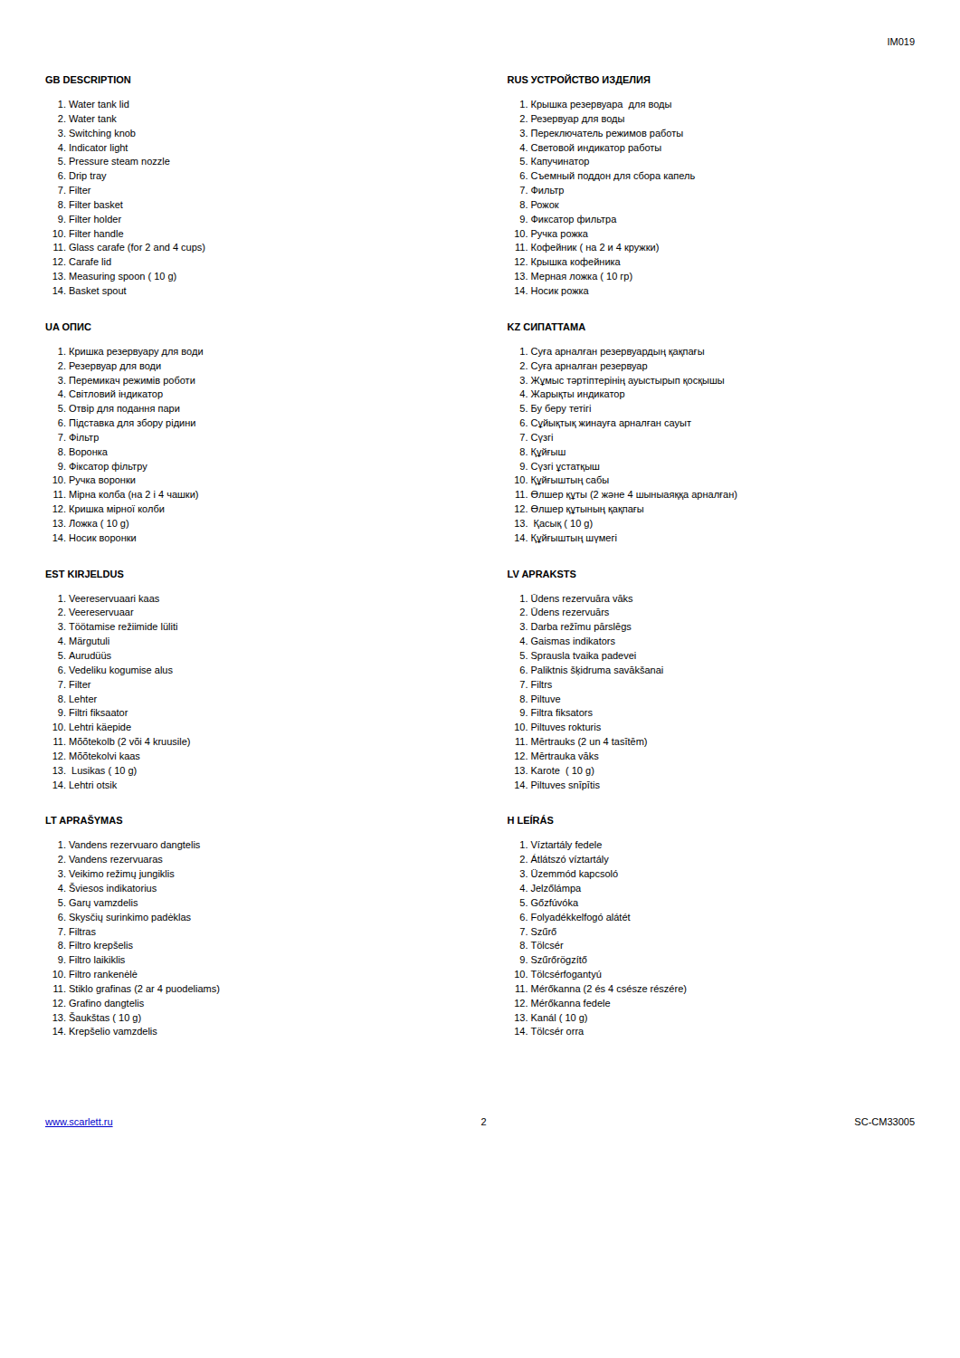IM019
GB DESCRIPTION
Water tank lid
Water tank
Switching knob
Indicator light
Pressure steam nozzle
Drip tray
Filter
Filter basket
Filter holder
Filter handle
Glass carafe (for 2 and 4 cups)
Carafe lid
Measuring spoon ( 10 g)
Basket spout
UA ОПИС
Кришка резервуару для води
Резервуар для води
Перемикач режимів роботи
Світловий індикатор
Отвір для подання пари
Підставка для збору рідини
Фільтр
Воронка
Фіксатор фільтру
Ручка воронки
Мірна колба (на 2 і 4 чашки)
Кришка мірної колби
Ложка ( 10 g)
Носик воронки
EST KIRJELDUS
Veereservuaari kaas
Veereservuaar
Töötamise režiimide lüliti
Märgutuli
Aurudüüs
Vedeliku kogumise alus
Filter
Lehter
Filtri fiksaator
Lehtri käepide
Mõõtekolb (2 või 4 kruusile)
Mõõtekolvi kaas
Lusikas ( 10 g)
Lehtri otsik
LT APRAŠYMAS
Vandens rezervuaro dangtelis
Vandens rezervuaras
Veikimo režimų jungiklis
Šviesos indikatorius
Garų vamzdelis
Skysčių surinkimo padėklas
Filtras
Filtro krepšelis
Filtro laikiklis
Filtro rankenėlė
Stiklo grafinas (2 ar 4 puodeliams)
Grafino dangtelis
Šaukštas ( 10 g)
Krepšelio vamzdelis
RUS УСТРОЙСТВО ИЗДЕЛИЯ
Крышка резервуара для воды
Резервуар для воды
Переключатель режимов работы
Световой индикатор работы
Капучинатор
Съемный поддон для сбора капель
Фильтр
Рожок
Фиксатор фильтра
Ручка рожка
Кофейник ( на 2 и 4 кружки)
Крышка кофейника
Мерная ложка ( 10 гр)
Носик рожка
KZ СИПАТТАМА
Суға арналған резервуардың қақпағы
Суға арналған резервуар
Жұмыс тәртіптерінің ауыстырып қосқышы
Жарықты индикатор
Бу беру тетігі
Сұйықтық жинауға арналған сауыт
Сүзгі
Құйғыш
Сүзгі ұстатқыш
Құйғыштың сабы
Өлшер құты (2 және 4 шыныаяққа арналған)
Өлшер құтының қақпағы
Қасық ( 10 g)
Құйғыштың шүмегі
LV APRAKSTS
Ūdens rezervuāra vāks
Ūdens rezervuārs
Darba režīmu pārslēgs
Gaismas indikators
Sprausla tvaika padevei
Paliktnis šķidruma savākšanai
Filtrs
Piltuve
Filtra fiksators
Piltuves rokturis
Mērtrauks (2 un 4 tasītēm)
Mērtrauka vāks
Karote ( 10 g)
Piltuves snīpītis
H LEÍRÁS
Víztartály fedele
Átlátszó víztartály
Üzemmód kapcsoló
Jelzőlámpa
Gőzfúvóka
Folyadékkelfogó alátét
Szűrő
Tölcsér
Szűrőrögzítő
Tölcsérfogantyú
Mérőkanna (2 és 4 csésze részére)
Mérőkanna fedele
Kanál ( 10 g)
Tölcsér orra
www.scarlett.ru 2 SC-CM33005